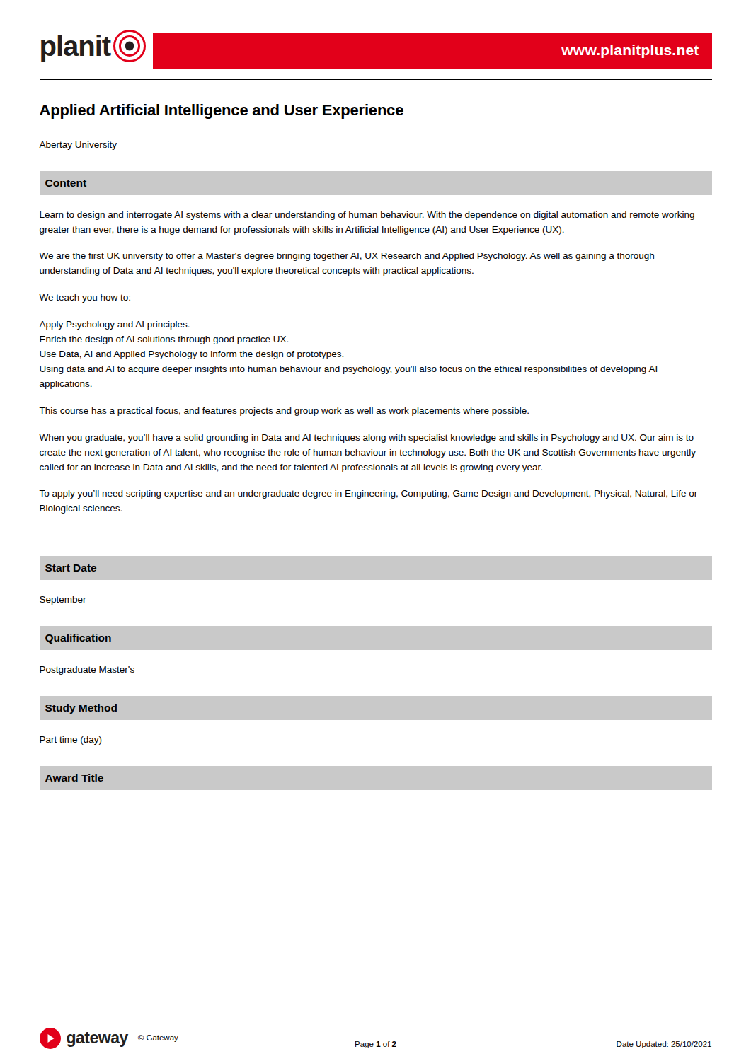planit
www.planitplus.net
Applied Artificial Intelligence and User Experience
Abertay University
Content
Learn to design and interrogate AI systems with a clear understanding of human behaviour. With the dependence on digital automation and remote working greater than ever, there is a huge demand for professionals with skills in Artificial Intelligence (AI) and User Experience (UX).
We are the first UK university to offer a Master's degree bringing together AI, UX Research and Applied Psychology. As well as gaining a thorough understanding of Data and AI techniques, you'll explore theoretical concepts with practical applications.
We teach you how to:
Apply Psychology and AI principles.
Enrich the design of AI solutions through good practice UX.
Use Data, AI and Applied Psychology to inform the design of prototypes.
Using data and AI to acquire deeper insights into human behaviour and psychology, you'll also focus on the ethical responsibilities of developing AI applications.
This course has a practical focus, and features projects and group work as well as work placements where possible.
When you graduate, you’ll have a solid grounding in Data and AI techniques along with specialist knowledge and skills in Psychology and UX. Our aim is to create the next generation of AI talent, who recognise the role of human behaviour in technology use. Both the UK and Scottish Governments have urgently called for an increase in Data and AI skills, and the need for talented AI professionals at all levels is growing every year.
To apply you’ll need scripting expertise and an undergraduate degree in Engineering, Computing, Game Design and Development, Physical, Natural, Life or Biological sciences.
Start Date
September
Qualification
Postgraduate Master's
Study Method
Part time (day)
Award Title
gateway © Gateway
Page 1 of 2
Date Updated: 25/10/2021